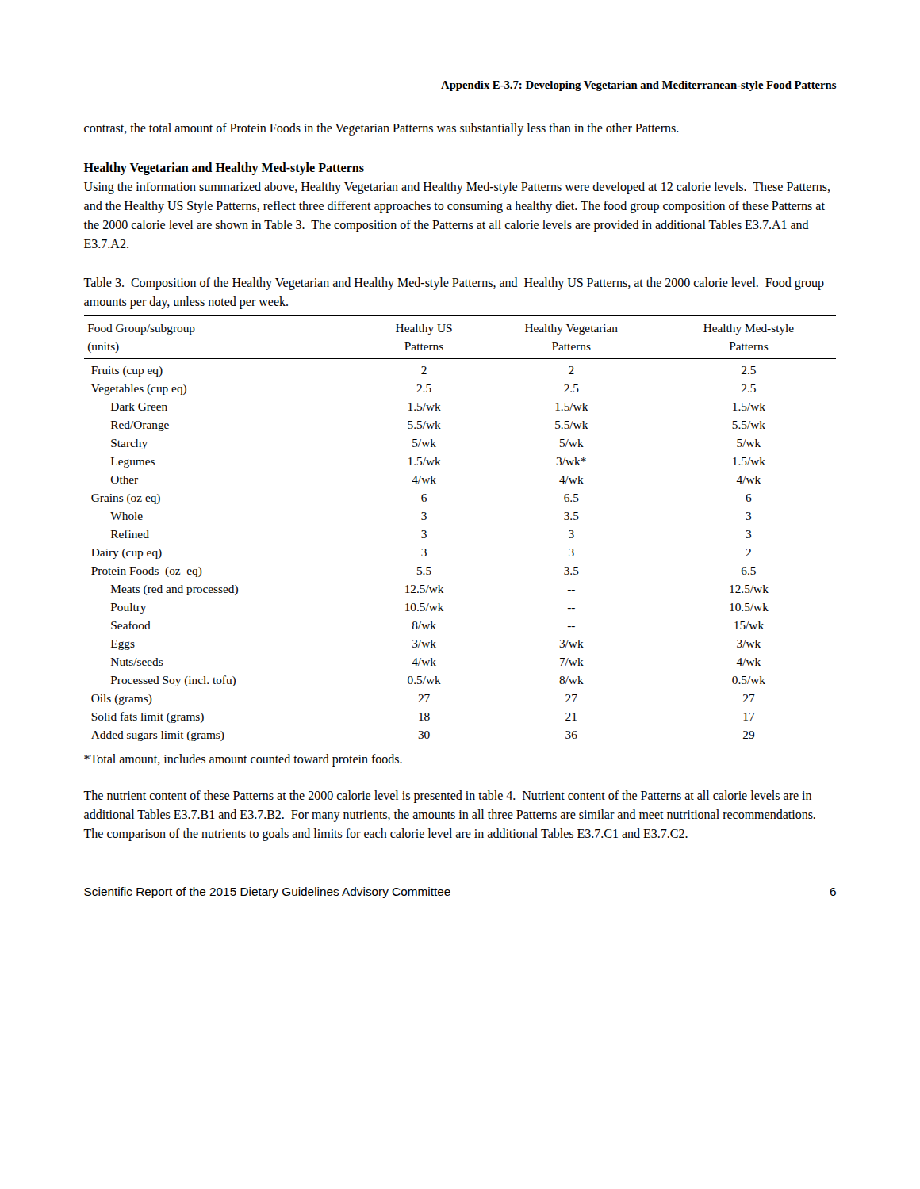Appendix E-3.7: Developing Vegetarian and Mediterranean-style Food Patterns
contrast, the total amount of Protein Foods in the Vegetarian Patterns was substantially less than in the other Patterns.
Healthy Vegetarian and Healthy Med-style Patterns
Using the information summarized above, Healthy Vegetarian and Healthy Med-style Patterns were developed at 12 calorie levels. These Patterns, and the Healthy US Style Patterns, reflect three different approaches to consuming a healthy diet. The food group composition of these Patterns at the 2000 calorie level are shown in Table 3. The composition of the Patterns at all calorie levels are provided in additional Tables E3.7.A1 and E3.7.A2.
Table 3. Composition of the Healthy Vegetarian and Healthy Med-style Patterns, and Healthy US Patterns, at the 2000 calorie level. Food group amounts per day, unless noted per week.
| Food Group/subgroup | Healthy US | Healthy Vegetarian | Healthy Med-style |
| --- | --- | --- | --- |
| (units) | Patterns | Patterns | Patterns |
| Fruits (cup eq) | 2 | 2 | 2.5 |
| Vegetables (cup eq) | 2.5 | 2.5 | 2.5 |
| Dark Green | 1.5/wk | 1.5/wk | 1.5/wk |
| Red/Orange | 5.5/wk | 5.5/wk | 5.5/wk |
| Starchy | 5/wk | 5/wk | 5/wk |
| Legumes | 1.5/wk | 3/wk* | 1.5/wk |
| Other | 4/wk | 4/wk | 4/wk |
| Grains (oz eq) | 6 | 6.5 | 6 |
| Whole | 3 | 3.5 | 3 |
| Refined | 3 | 3 | 3 |
| Dairy (cup eq) | 3 | 3 | 2 |
| Protein Foods (oz eq) | 5.5 | 3.5 | 6.5 |
| Meats (red and processed) | 12.5/wk | -- | 12.5/wk |
| Poultry | 10.5/wk | -- | 10.5/wk |
| Seafood | 8/wk | -- | 15/wk |
| Eggs | 3/wk | 3/wk | 3/wk |
| Nuts/seeds | 4/wk | 7/wk | 4/wk |
| Processed Soy (incl. tofu) | 0.5/wk | 8/wk | 0.5/wk |
| Oils (grams) | 27 | 27 | 27 |
| Solid fats limit (grams) | 18 | 21 | 17 |
| Added sugars limit (grams) | 30 | 36 | 29 |
*Total amount, includes amount counted toward protein foods.
The nutrient content of these Patterns at the 2000 calorie level is presented in table 4. Nutrient content of the Patterns at all calorie levels are in additional Tables E3.7.B1 and E3.7.B2. For many nutrients, the amounts in all three Patterns are similar and meet nutritional recommendations. The comparison of the nutrients to goals and limits for each calorie level are in additional Tables E3.7.C1 and E3.7.C2.
Scientific Report of the 2015 Dietary Guidelines Advisory Committee 6